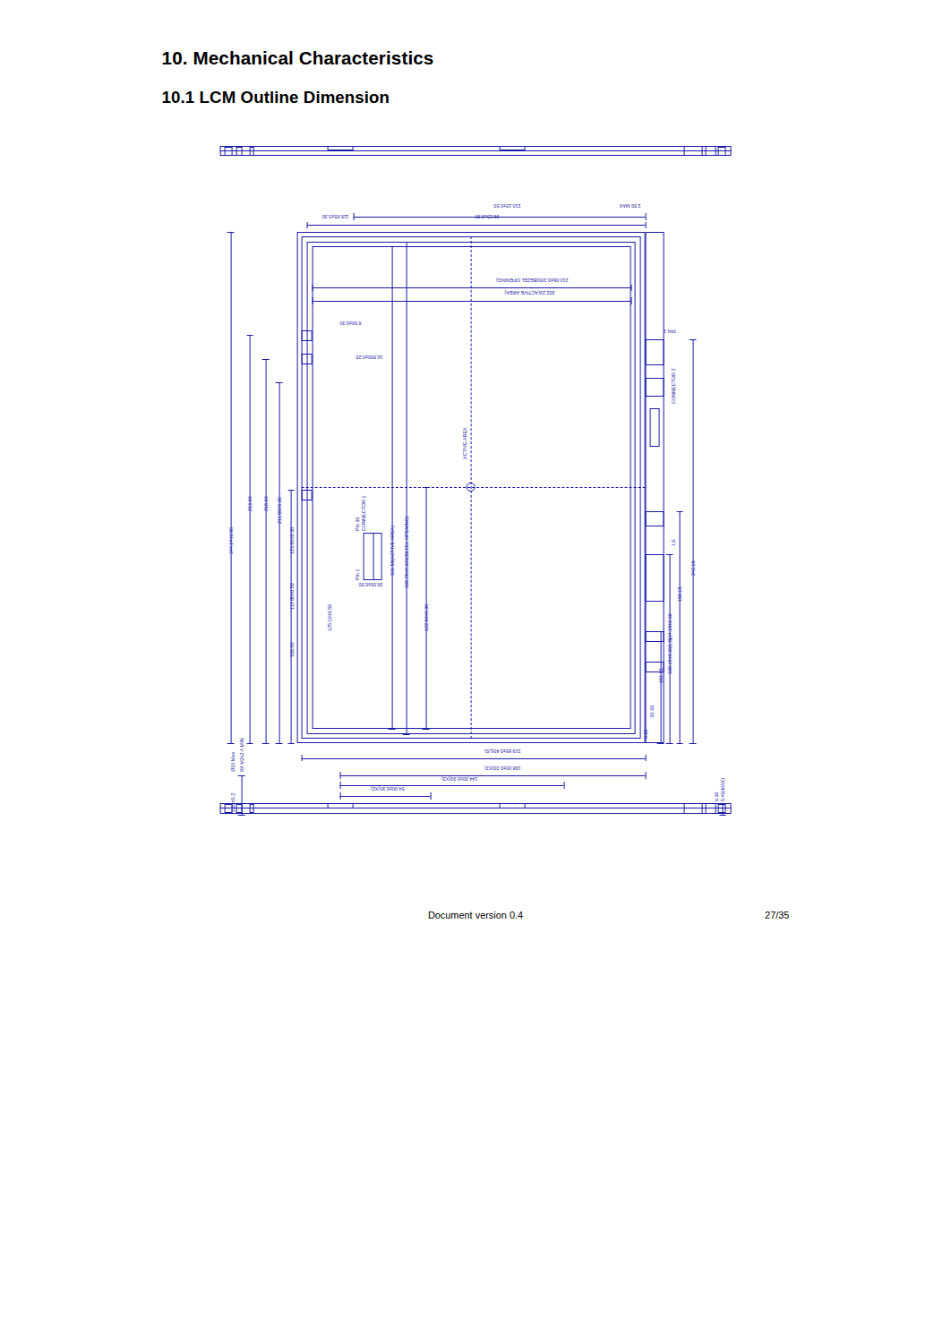10. Mechanical Characteristics
10.1 LCM Outline Dimension
210.15±0.50
99.15±0.30
118.85±0.30
2.50 MAX
210.06±0.300(BEZEL OPENING)
202.23(ACTIVE AREA)
344.04±0.50
213.00
216.00
211.00±0.30
123.60±0.30
112.60±0.50
100.80
8.50±0.30
16.500±0.25
ACTIVE AREA
CONNECTOR 1
Pin 30
Pin 1
38.00±0.50
331.56(ACTIVE AREA)
335.26±0.300(BEZEL OPENING)
122.80±0.30
125.10±0.50
PIN 1
CONNECTOR 2
LS
242.15
158.15
114.15±0.30
108.15±0.30(LS)
101.15
81.00
0.00
219.65±0.40(LS)
198.00±0.30(X2)
144.30±0.30(X2)
54.00±0.30(X2)
8X M2x2.4 MIN
Ø10 Max
2.10±0.2
5.40(MAX)
0.30
Document version 0.4 27/35